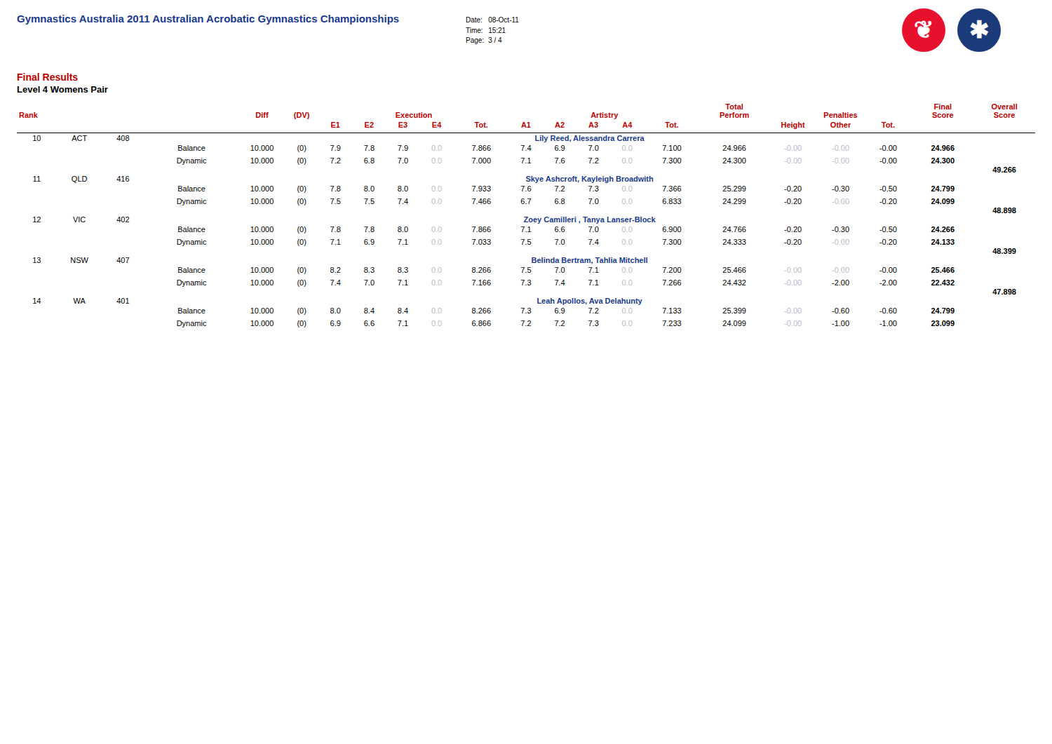Gymnastics Australia 2011 Australian Acrobatic Gymnastics Championships
| Date: | 08-Oct-11 |
| Time: | 15:21 |
| Page: | 3 / 4 |
Final Results
Level 4 Womens Pair
| Rank | | | | Diff | (DV) | Execution | Artistry | Total Perform | Penalties | Final Score | Overall Score |
| --- | --- | --- | --- | --- | --- | --- | --- | --- | --- | --- | --- |
| | | | | | | E1 | E2 | E3 | E4 | Tot. | A1 | A2 | A3 | A4 | Tot. | | Height | Other | Tot. | | |
| 10 | ACT | 408 | Lily Reed, Alessandra Carrera |
| | | | Balance | 10.000 | (0) | 7.9 | 7.8 | 7.9 | 0.0 | 7.866 | 7.4 | 6.9 | 7.0 | 0.0 | 7.100 | 24.966 | -0.00 | -0.00 | -0.00 | 24.966 | |
| | | | Dynamic | 10.000 | (0) | 7.2 | 6.8 | 7.0 | 0.0 | 7.000 | 7.1 | 7.6 | 7.2 | 0.0 | 7.300 | 24.300 | -0.00 | -0.00 | -0.00 | 24.300 | |
| | 49.266 |
| 11 | QLD | 416 | Skye Ashcroft, Kayleigh Broadwith |
| | | | Balance | 10.000 | (0) | 7.8 | 8.0 | 8.0 | 0.0 | 7.933 | 7.6 | 7.2 | 7.3 | 0.0 | 7.366 | 25.299 | -0.20 | -0.30 | -0.50 | 24.799 | |
| | | | Dynamic | 10.000 | (0) | 7.5 | 7.5 | 7.4 | 0.0 | 7.466 | 6.7 | 6.8 | 7.0 | 0.0 | 6.833 | 24.299 | -0.20 | -0.00 | -0.20 | 24.099 | |
| | 48.898 |
| 12 | VIC | 402 | Zoey Camilleri , Tanya Lanser-Block |
| | | | Balance | 10.000 | (0) | 7.8 | 7.8 | 8.0 | 0.0 | 7.866 | 7.1 | 6.6 | 7.0 | 0.0 | 6.900 | 24.766 | -0.20 | -0.30 | -0.50 | 24.266 | |
| | | | Dynamic | 10.000 | (0) | 7.1 | 6.9 | 7.1 | 0.0 | 7.033 | 7.5 | 7.0 | 7.4 | 0.0 | 7.300 | 24.333 | -0.20 | -0.00 | -0.20 | 24.133 | |
| | 48.399 |
| 13 | NSW | 407 | Belinda Bertram, Tahlia Mitchell |
| | | | Balance | 10.000 | (0) | 8.2 | 8.3 | 8.3 | 0.0 | 8.266 | 7.5 | 7.0 | 7.1 | 0.0 | 7.200 | 25.466 | -0.00 | -0.00 | -0.00 | 25.466 | |
| | | | Dynamic | 10.000 | (0) | 7.4 | 7.0 | 7.1 | 0.0 | 7.166 | 7.3 | 7.4 | 7.1 | 0.0 | 7.266 | 24.432 | -0.00 | -2.00 | -2.00 | 22.432 | |
| | 47.898 |
| 14 | WA | 401 | Leah Apollos, Ava Delahunty |
| | | | Balance | 10.000 | (0) | 8.0 | 8.4 | 8.4 | 0.0 | 8.266 | 7.3 | 6.9 | 7.2 | 0.0 | 7.133 | 25.399 | -0.00 | -0.60 | -0.60 | 24.799 | |
| | | | Dynamic | 10.000 | (0) | 6.9 | 6.6 | 7.1 | 0.0 | 6.866 | 7.2 | 7.2 | 7.3 | 0.0 | 7.233 | 24.099 | -0.00 | -1.00 | -1.00 | 23.099 | |